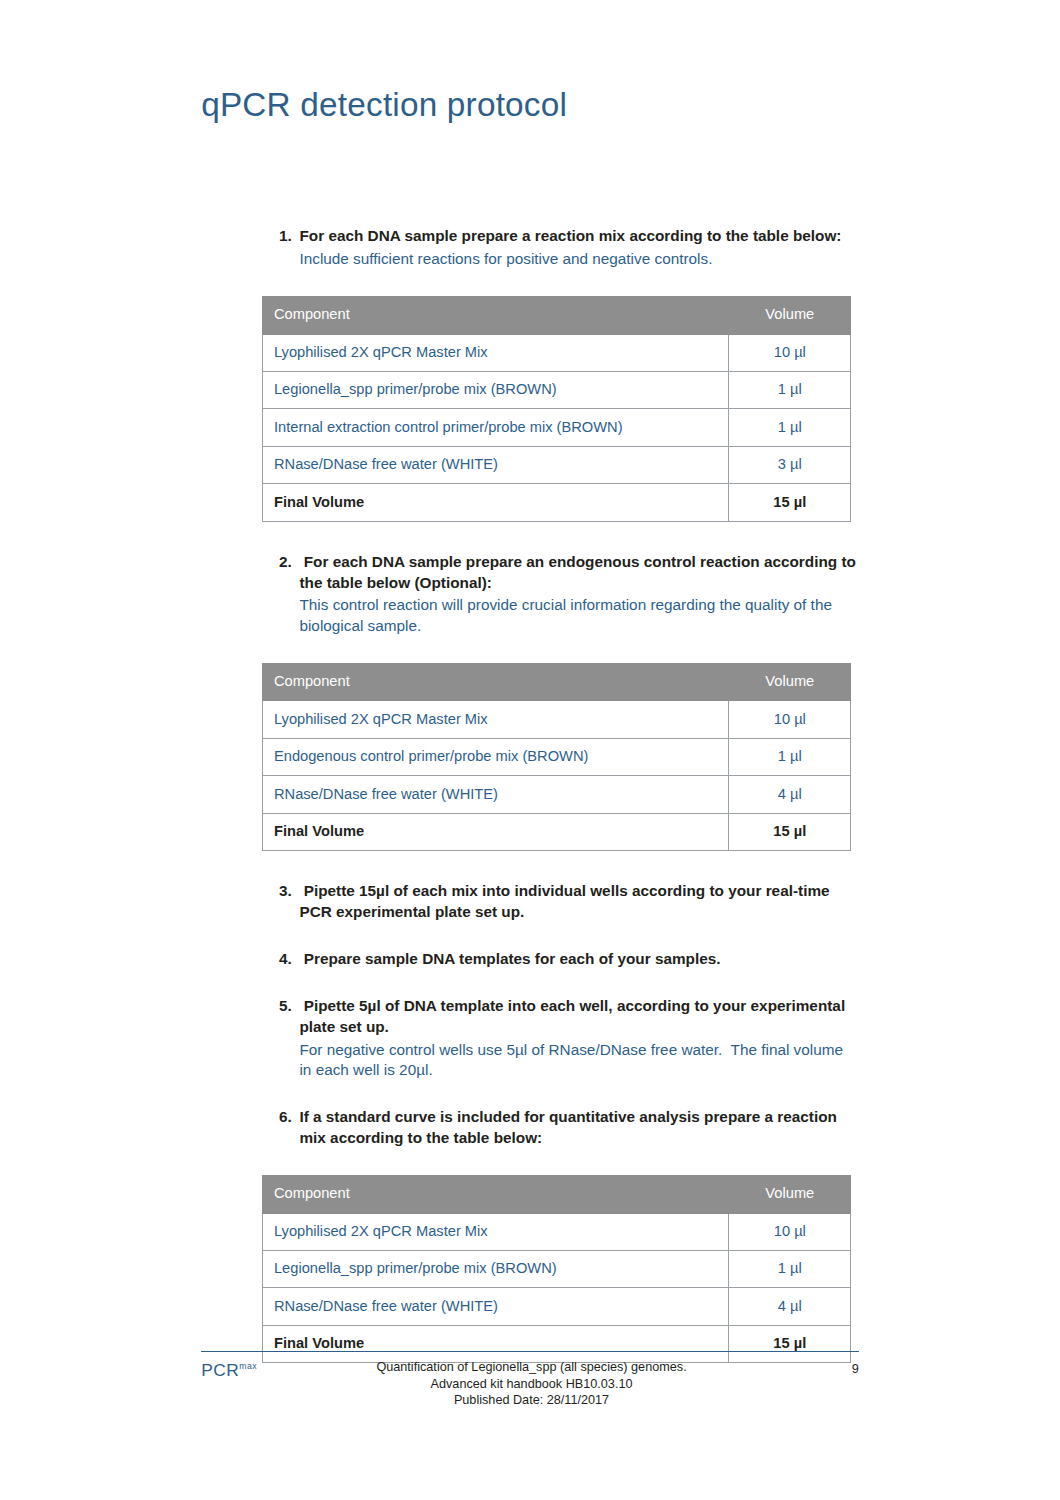qPCR detection protocol
1.
For each DNA sample prepare a reaction mix according to the table below:
Include sufficient reactions for positive and negative controls.
| Component | Volume |
| --- | --- |
| Lyophilised 2X qPCR Master Mix | 10 µl |
| Legionella_spp primer/probe mix (BROWN) | 1 µl |
| Internal extraction control primer/probe mix (BROWN) | 1 µl |
| RNase/DNase free water (WHITE) | 3 µl |
| Final Volume | 15 µl |
2.
For each DNA sample prepare an endogenous control reaction according to the table below (Optional):
This control reaction will provide crucial information regarding the quality of the biological sample.
| Component | Volume |
| --- | --- |
| Lyophilised 2X qPCR Master Mix | 10 µl |
| Endogenous control primer/probe mix (BROWN) | 1 µl |
| RNase/DNase free water (WHITE) | 4 µl |
| Final Volume | 15 µl |
3.
Pipette 15µl of each mix into individual wells according to your real-time PCR experimental plate set up.
4.
Prepare sample DNA templates for each of your samples.
5.
Pipette 5µl of DNA template into each well, according to your experimental plate set up.
For negative control wells use 5µl of RNase/DNase free water. The final volume in each well is 20µl.
6.
If a standard curve is included for quantitative analysis prepare a reaction mix according to the table below:
| Component | Volume |
| --- | --- |
| Lyophilised 2X qPCR Master Mix | 10 µl |
| Legionella_spp primer/probe mix (BROWN) | 1 µl |
| RNase/DNase free water (WHITE) | 4 µl |
| Final Volume | 15 µl |
PCRmax
Quantification of Legionella_spp (all species) genomes.
Advanced kit handbook HB10.03.10
Published Date: 28/11/2017
9